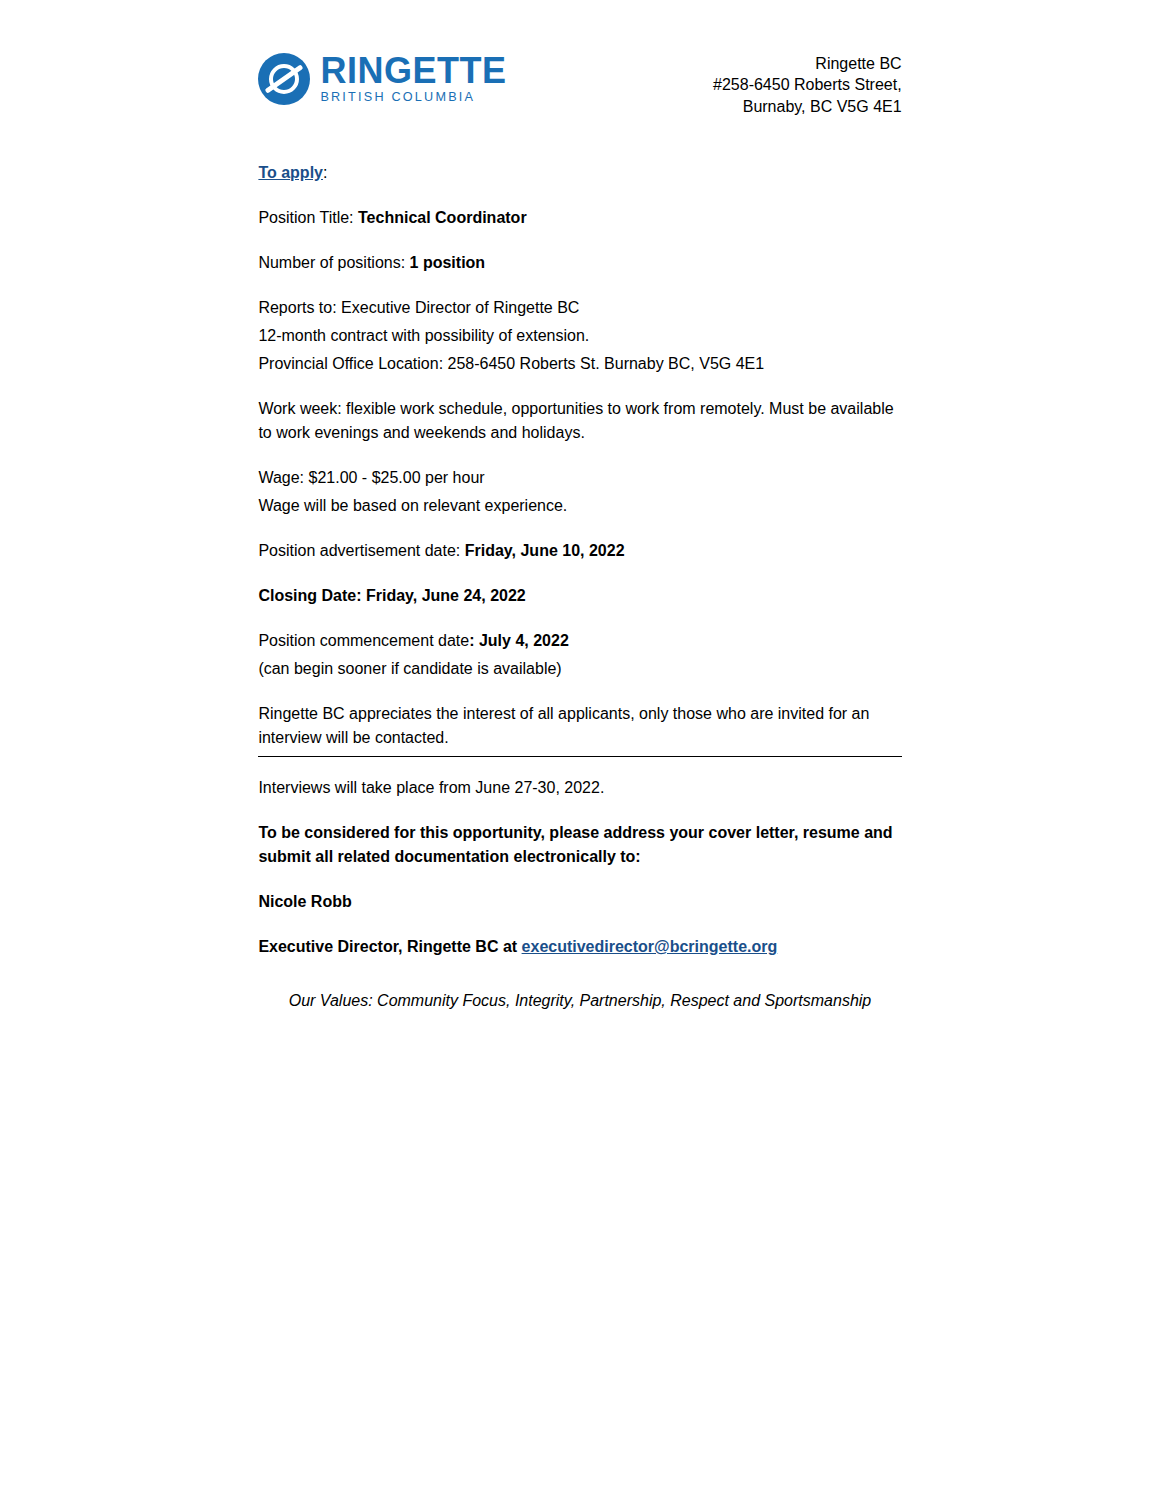RINGETTE BRITISH COLUMBIA
Ringette BC
#258-6450 Roberts Street,
Burnaby, BC V5G 4E1
To apply:
Position Title: Technical Coordinator
Number of positions: 1 position
Reports to: Executive Director of Ringette BC
12-month contract with possibility of extension.
Provincial Office Location: 258-6450 Roberts St. Burnaby BC, V5G 4E1
Work week: flexible work schedule, opportunities to work from remotely. Must be available to work evenings and weekends and holidays.
Wage: $21.00 - $25.00 per hour
Wage will be based on relevant experience.
Position advertisement date: Friday, June 10, 2022
Closing Date: Friday, June 24, 2022
Position commencement date: July 4, 2022
(can begin sooner if candidate is available)
Ringette BC appreciates the interest of all applicants, only those who are invited for an interview will be contacted.
Interviews will take place from June 27-30, 2022.
To be considered for this opportunity, please address your cover letter, resume and submit all related documentation electronically to:
Nicole Robb
Executive Director, Ringette BC at executivedirector@bcringette.org
Our Values: Community Focus, Integrity, Partnership, Respect and Sportsmanship